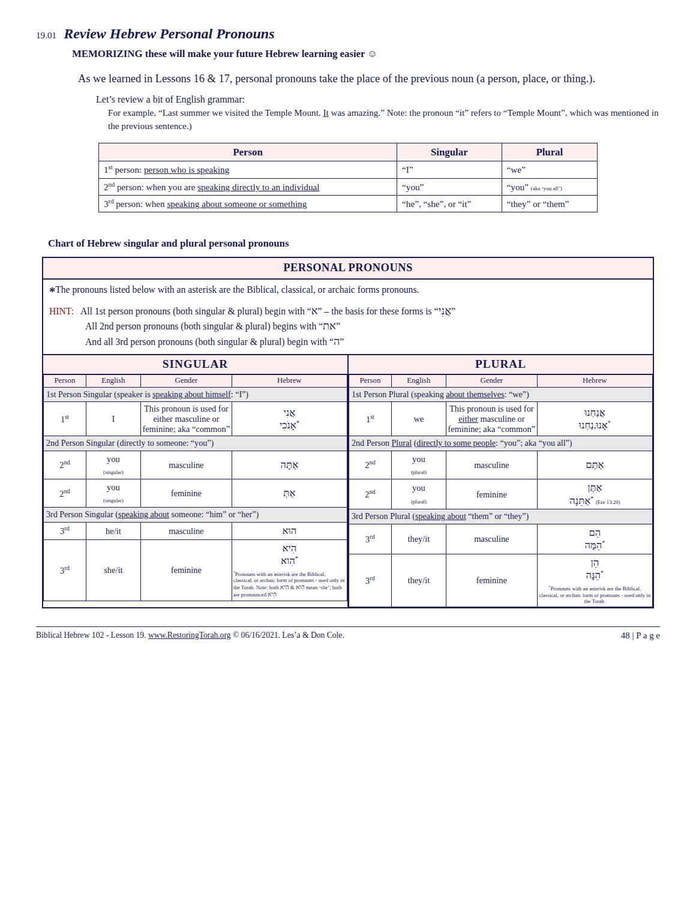19.01
Review Hebrew Personal Pronouns
MEMORIZING these will make your future Hebrew learning easier ☺
As we learned in Lessons 16 & 17, personal pronouns take the place of the previous noun (a person, place, or thing.).
Let’s review a bit of English grammar:
For example, “Last summer we visited the Temple Mount. It was amazing.” Note: the pronoun “it” refers to “Temple Mount”, which was mentioned in the previous sentence.)
| Person | Singular | Plural |
| --- | --- | --- |
| 1 st person: person who is speaking | “I” | “we” |
| 2 nd person: when you are speaking directly to an individual | “you” | “you” (aka ‘you all’) |
| 3 rd person: when speaking about someone or something | “he”, “she”, or “it” | “they” or “them” |
Chart of Hebrew singular and plural personal pronouns
PERSONAL PRONOUNS
*The pronouns listed below with an asterisk are the Biblical, classical, or archaic forms pronouns.
HINT: All 1st person pronouns (both singular & plural) begin with “א” – the basis for these forms is “אֲנִי”
All 2nd person pronouns (both singular & plural) begins with “את”
And all 3rd person pronouns (both singular & plural) begin with “ה”
SINGULAR
| Person | English | Gender | Hebrew |
| --- | --- | --- | --- |
| 1st Person Singular (speaker is speaking about himself : “I”) |
| 1 st | I | This pronoun is used for either masculine or feminine; aka “common” | אֲנִי אָנֹכִי * |
| 2nd Person Singular (directly to someone: “you”) |
| 2 nd | you (singular) | masculine | אַתָּה |
| 2 nd | you (singular) | feminine | אַתְּ |
| 3rd Person Singular ( speaking about someone: “him” or “her”) |
| 3 rd | he/it | masculine | הוּא |
| 3 rd | she/it | feminine | הִיא הִוא * * Pronouns with an asterisk are the Biblical, classical, or archaic form of pronouns - used only in the Torah. Note: both הִוא & הִיא mean ‘she’; both are pronounced הִיא |
PLURAL
| Person | English | Gender | Hebrew |
| --- | --- | --- | --- |
| 1st Person Plural (speaking about themselves : “we”) |
| 1 st | we | This pronoun is used for either masculine or feminine; aka “common” | אֲנַחְנוּ אָנוּ , נַחְנוּ * |
| 2nd Person Plural ( directly to some people : “you”; aka “you all”) |
| 2 nd | you (plural) | masculine | אַתֶּם |
| 2 nd | you (plural) | feminine | אַתֶּן אַתֵּנָה * (Eze 13:20) |
| 3rd Person Plural ( speaking about “them” or “they”) |
| 3 rd | they/it | masculine | הֵם הֵמָּה * |
| 3 rd | they/it | feminine | הֵן הֵנָּה * * Pronouns with an asterisk are the Biblical, classical, or archaic form of pronouns - used only in the Torah. |
Biblical Hebrew 102 - Lesson 19. www.RestoringTorah.org © 06/16/2021. Les’a & Don Cole.
48 | P a g e